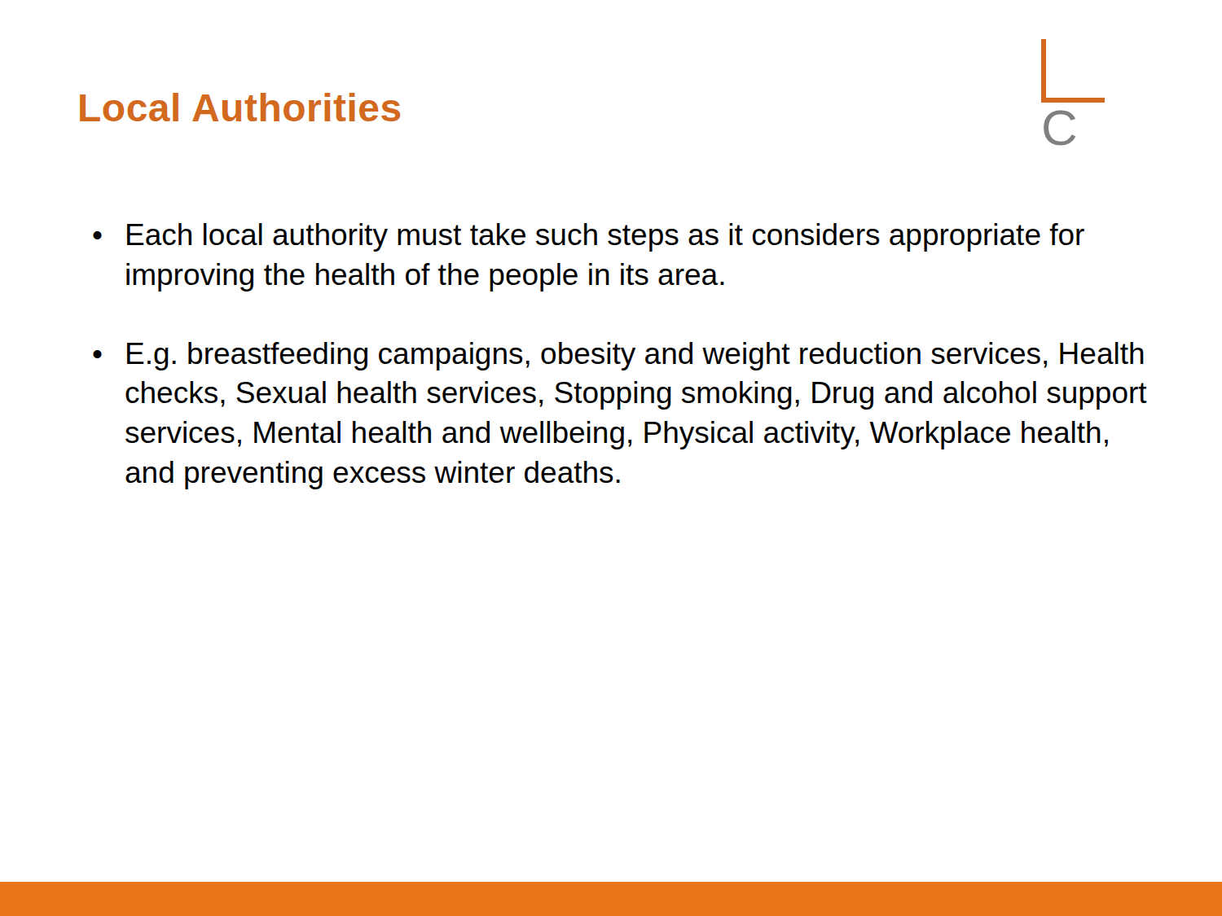C
Local Authorities
Each local authority must take such steps as it considers appropriate for improving the health of the people in its area.
E.g. breastfeeding campaigns, obesity and weight reduction services, Health checks, Sexual health services, Stopping smoking, Drug and alcohol support services, Mental health and wellbeing, Physical activity, Workplace health, and preventing excess winter deaths.